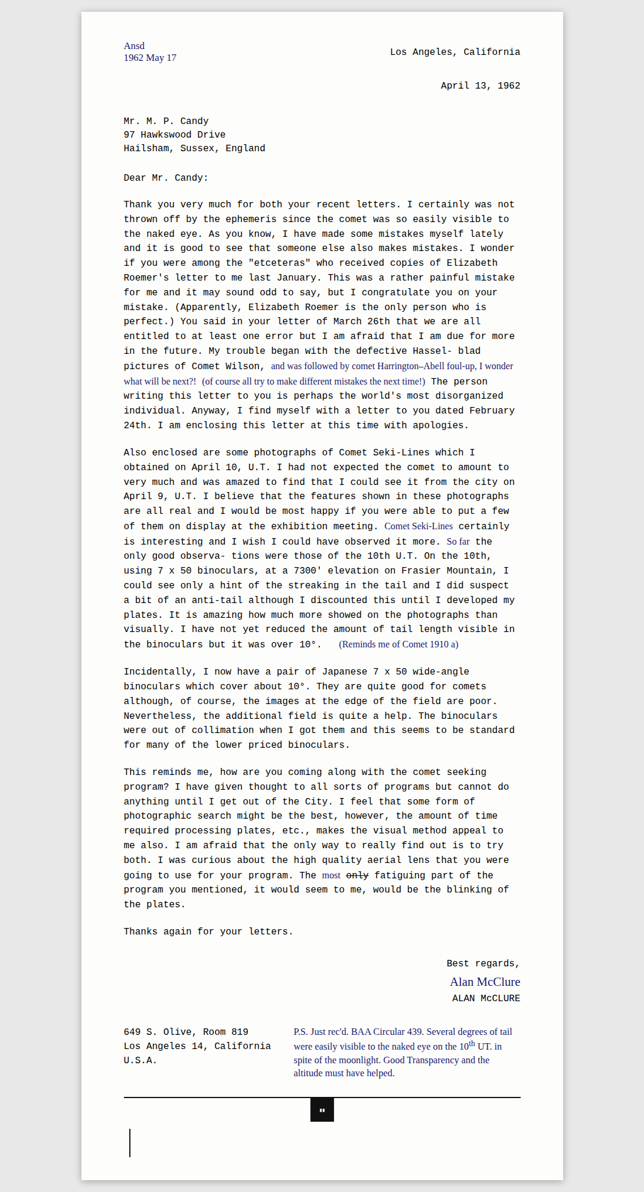Ansd
1962 May 17
Los Angeles, California
April 13, 1962
Mr. M. P. Candy
97 Hawkswood Drive
Hailsham, Sussex, England
Dear Mr. Candy:
Thank you very much for both your recent letters. I certainly was not thrown off by the ephemeris since the comet was so easily visible to the naked eye. As you know, I have made some mistakes myself lately and it is good to see that someone else also makes mistakes. I wonder if you were among the "etceteras" who received copies of Elizabeth Roemer's letter to me last January. This was a rather painful mistake for me and it may sound odd to say, but I congratulate you on your mistake. (Apparently, Elizabeth Roemer is the only person who is perfect.) You said in your letter of March 26th that we are all entitled to at least one error but I am afraid that I am due for more in the future. My trouble began with the defective Hassel- blad pictures of Comet Wilson, and was followed by comet Harrington–Abell foul-up, I wonder what will be next?! (of course all try to make different mistakes the next time!) The person writing this letter to you is perhaps the world's most disorganized individual. Anyway, I find myself with a letter to you dated February 24th. I am enclosing this letter at this time with apologies.
Also enclosed are some photographs of Comet Seki-Lines which I obtained on April 10, U.T. I had not expected the comet to amount to very much and was amazed to find that I could see it from the city on April 9, U.T. I believe that the features shown in these photographs are all real and I would be most happy if you were able to put a few of them on display at the exhibition meeting. Comet Seki-Lines certainly is interesting and I wish I could have observed it more. So far the only good observa- tions were those of the 10th U.T. On the 10th, using 7 x 50 binoculars, at a 7300' elevation on Frasier Mountain, I could see only a hint of the streaking in the tail and I did suspect a bit of an anti-tail although I discounted this until I developed my plates. It is amazing how much more showed on the photographs than visually. I have not yet reduced the amount of tail length visible in the binoculars but it was over 10°. (Reminds me of Comet 1910 a)
Incidentally, I now have a pair of Japanese 7 x 50 wide-angle binoculars which cover about 10°. They are quite good for comets although, of course, the images at the edge of the field are poor. Nevertheless, the additional field is quite a help. The binoculars were out of collimation when I got them and this seems to be standard for many of the lower priced binoculars.
This reminds me, how are you coming along with the comet seeking program? I have given thought to all sorts of programs but cannot do anything until I get out of the City. I feel that some form of photographic search might be the best, however, the amount of time required processing plates, etc., makes the visual method appeal to me also. I am afraid that the only way to really find out is to try both. I was curious about the high quality aerial lens that you were going to use for your program. The most only fatiguing part of the program you mentioned, it would seem to me, would be the blinking of the plates.
Thanks again for your letters.
Best regards, Alan McClure ALAN McCLURE
649 S. Olive, Room 819
Los Angeles 14, California
U.S.A.
P.S. Just rec'd. BAA Circular 439. Several degrees of tail were easily visible to the naked eye on the 10th UT. in spite of the moonlight. Good Transparency and the altitude must have helped.
▮▮